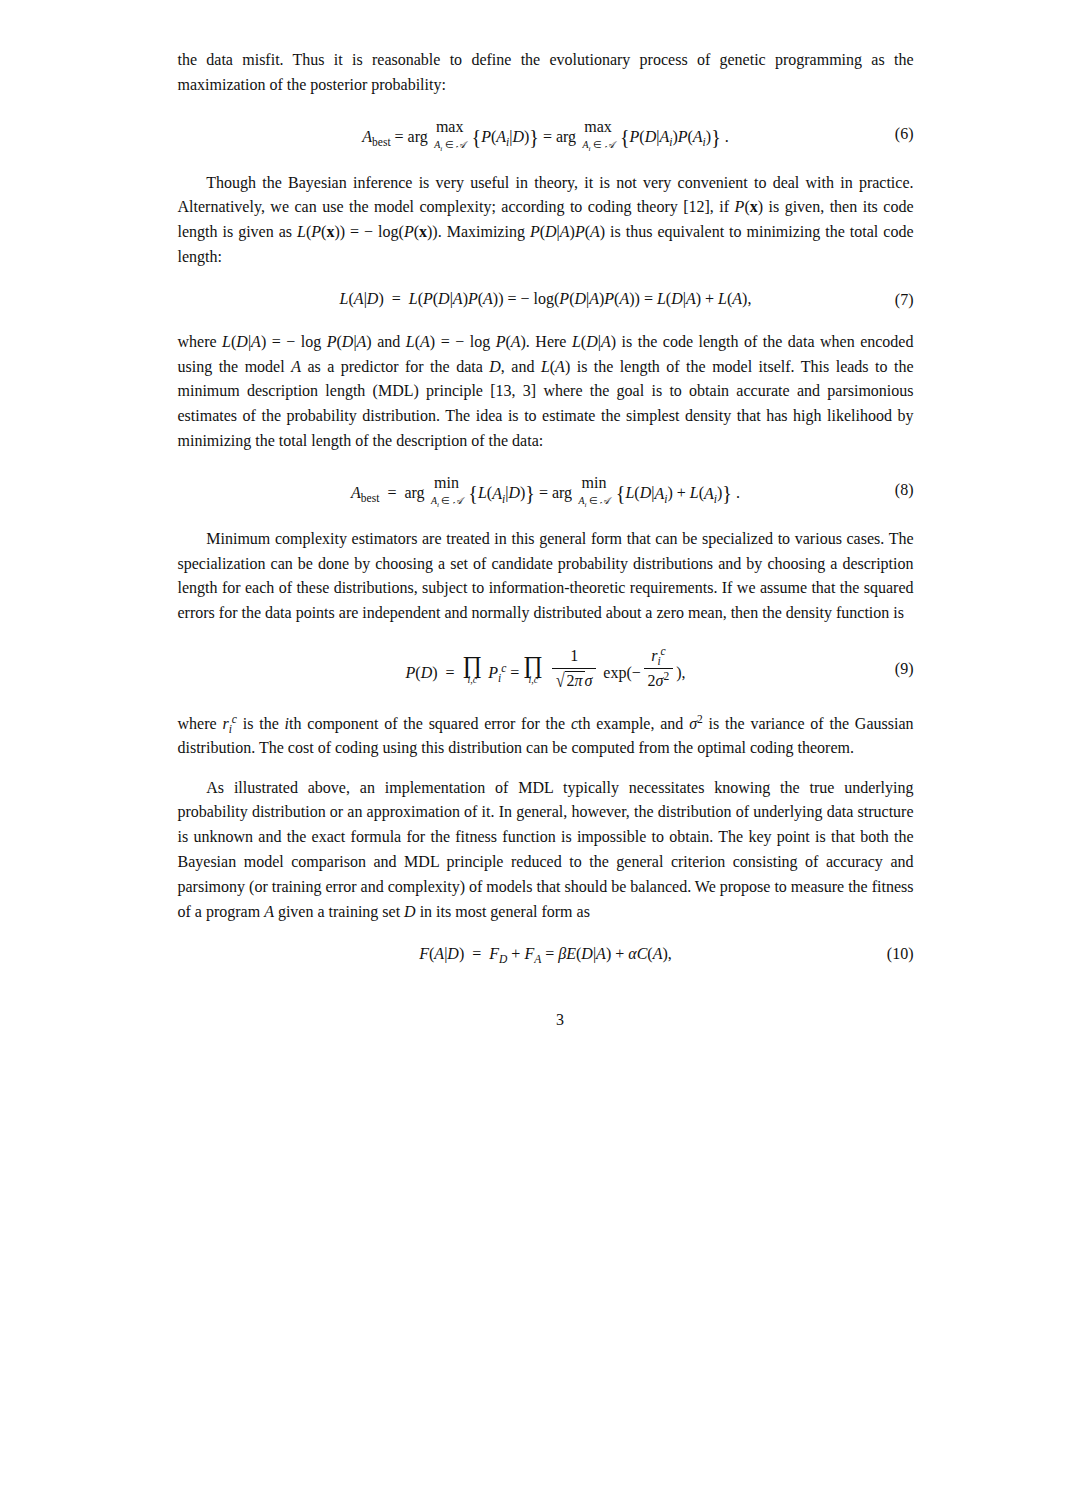the data misfit. Thus it is reasonable to define the evolutionary process of genetic programming as the maximization of the posterior probability:
Abest = arg max Ai ∈ 𝒜 {P(Ai|D)} = arg max Ai ∈ 𝒜 {P(D|Ai)P(Ai)} . (6)
Though the Bayesian inference is very useful in theory, it is not very convenient to deal with in practice. Alternatively, we can use the model complexity; according to coding theory [12], if P(x) is given, then its code length is given as L(P(x)) = − log(P(x)). Maximizing P(D|A)P(A) is thus equivalent to minimizing the total code length:
L(A|D) = L(P(D|A)P(A)) = − log(P(D|A)P(A)) = L(D|A) + L(A), (7)
where L(D|A) = − log P(D|A) and L(A) = − log P(A). Here L(D|A) is the code length of the data when encoded using the model A as a predictor for the data D, and L(A) is the length of the model itself. This leads to the minimum description length (MDL) principle [13, 3] where the goal is to obtain accurate and parsimonious estimates of the probability distribution. The idea is to estimate the simplest density that has high likelihood by minimizing the total length of the description of the data:
Abest = arg min Ai ∈ 𝒜 {L(Ai|D)} = arg min Ai ∈ 𝒜 {L(D|Ai) + L(Ai)} . (8)
Minimum complexity estimators are treated in this general form that can be specialized to various cases. The specialization can be done by choosing a set of candidate probability distributions and by choosing a description length for each of these distributions, subject to information-theoretic requirements. If we assume that the squared errors for the data points are independent and normally distributed about a zero mean, then the density function is
P(D) = ∏i,c Pic = ∏i,c 1√2π σ exp(−ric 2σ2), (9)
where ric is the ith component of the squared error for the cth example, and σ2 is the variance of the Gaussian distribution. The cost of coding using this distribution can be computed from the optimal coding theorem.
As illustrated above, an implementation of MDL typically necessitates knowing the true underlying probability distribution or an approximation of it. In general, however, the distribution of underlying data structure is unknown and the exact formula for the fitness function is impossible to obtain. The key point is that both the Bayesian model comparison and MDL principle reduced to the general criterion consisting of accuracy and parsimony (or training error and complexity) of models that should be balanced. We propose to measure the fitness of a program A given a training set D in its most general form as
F(A|D) = FD + FA = βE(D|A) + αC(A), (10)
3